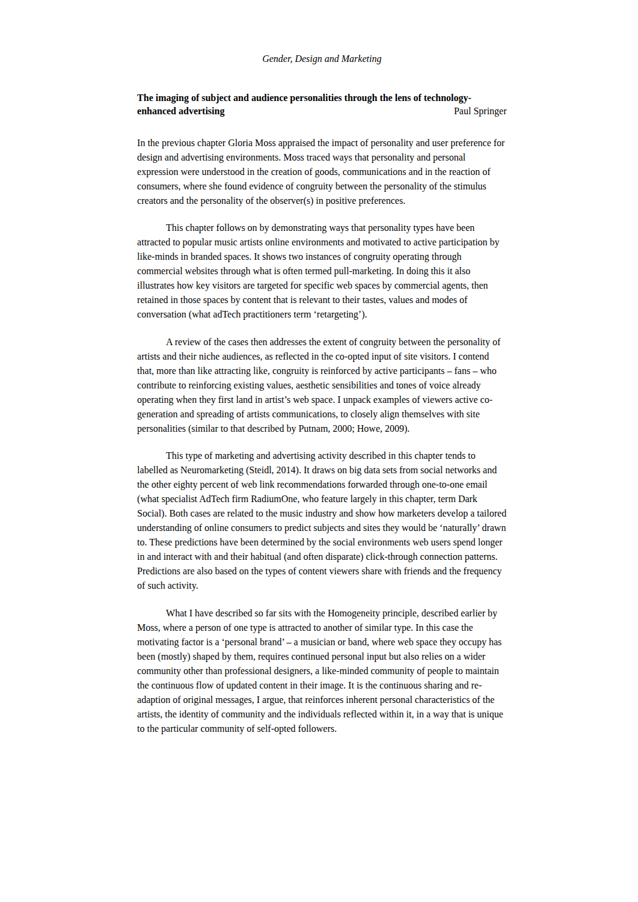Gender, Design and Marketing
The imaging of subject and audience personalities through the lens of technology-enhanced advertisingPaul Springer
In the previous chapter Gloria Moss appraised the impact of personality and user preference for design and advertising environments. Moss traced ways that personality and personal expression were understood in the creation of goods, communications and in the reaction of consumers, where she found evidence of congruity between the personality of the stimulus creators and the personality of the observer(s) in positive preferences.
This chapter follows on by demonstrating ways that personality types have been attracted to popular music artists online environments and motivated to active participation by like-minds in branded spaces. It shows two instances of congruity operating through commercial websites through what is often termed pull-marketing. In doing this it also illustrates how key visitors are targeted for specific web spaces by commercial agents, then retained in those spaces by content that is relevant to their tastes, values and modes of conversation (what adTech practitioners term ‘retargeting’).
A review of the cases then addresses the extent of congruity between the personality of artists and their niche audiences, as reflected in the co-opted input of site visitors. I contend that, more than like attracting like, congruity is reinforced by active participants – fans – who contribute to reinforcing existing values, aesthetic sensibilities and tones of voice already operating when they first land in artist’s web space. I unpack examples of viewers active co-generation and spreading of artists communications, to closely align themselves with site personalities (similar to that described by Putnam, 2000; Howe, 2009).
This type of marketing and advertising activity described in this chapter tends to labelled as Neuromarketing (Steidl, 2014). It draws on big data sets from social networks and the other eighty percent of web link recommendations forwarded through one-to-one email (what specialist AdTech firm RadiumOne, who feature largely in this chapter, term Dark Social). Both cases are related to the music industry and show how marketers develop a tailored understanding of online consumers to predict subjects and sites they would be ‘naturally’ drawn to. These predictions have been determined by the social environments web users spend longer in and interact with and their habitual (and often disparate) click-through connection patterns. Predictions are also based on the types of content viewers share with friends and the frequency of such activity.
What I have described so far sits with the Homogeneity principle, described earlier by Moss, where a person of one type is attracted to another of similar type. In this case the motivating factor is a ‘personal brand’ – a musician or band, where web space they occupy has been (mostly) shaped by them, requires continued personal input but also relies on a wider community other than professional designers, a like-minded community of people to maintain the continuous flow of updated content in their image. It is the continuous sharing and re-adaption of original messages, I argue, that reinforces inherent personal characteristics of the artists, the identity of community and the individuals reflected within it, in a way that is unique to the particular community of self-opted followers.